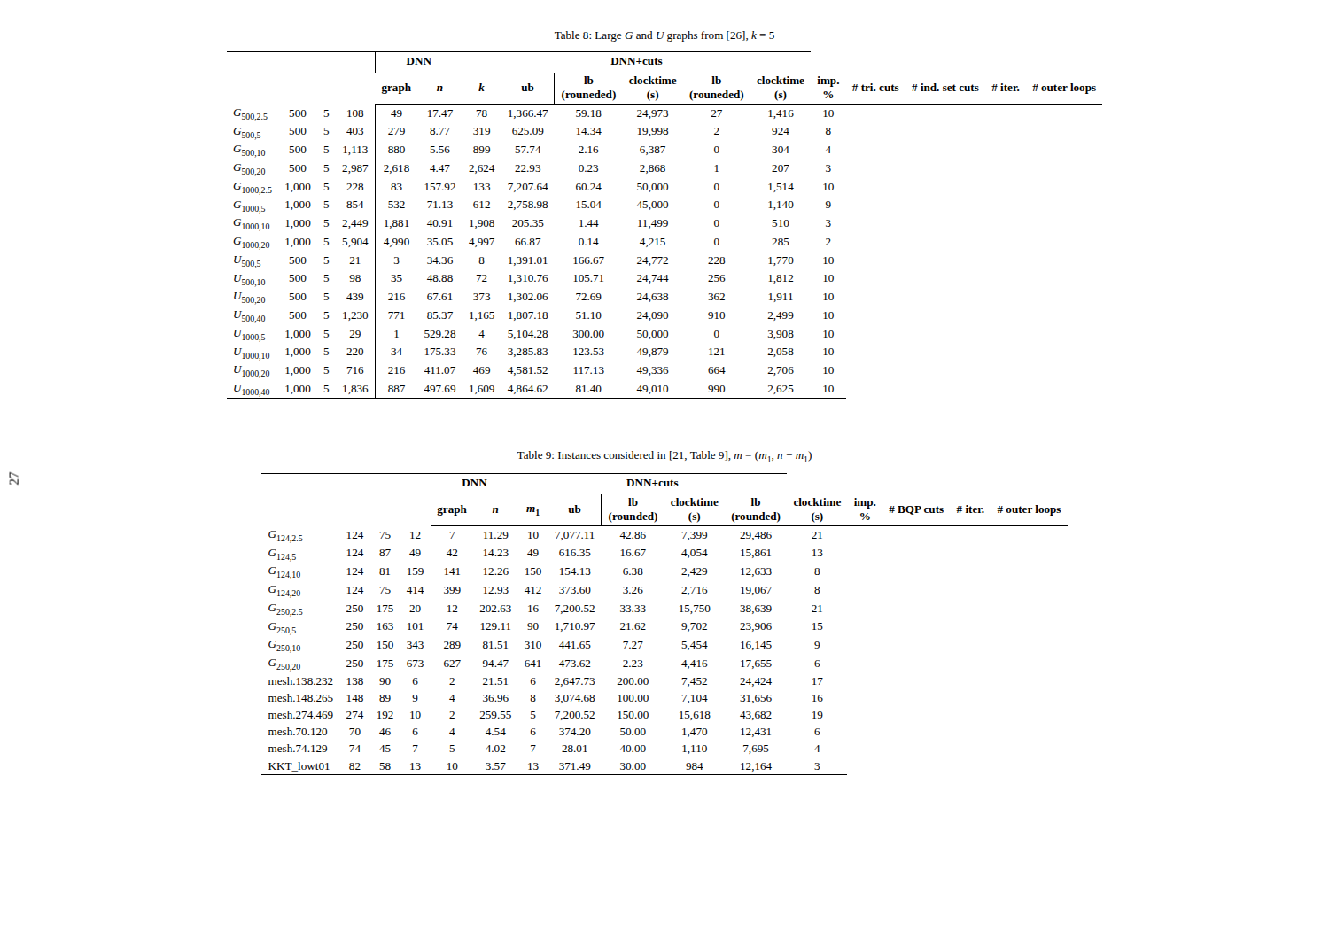27
Table 8: Large G and U graphs from [26], k = 5
| | | | | DNN | DNN+cuts |
| --- | --- | --- | --- | --- | --- |
| graph | n | k | ub | lb (rouneded) | clocktime (s) | lb (rouneded) | clocktime (s) | imp. % | # tri. cuts | # ind. set cuts | # iter. | # outer loops |
| G 500,2.5 | 500 | 5 | 108 | 49 | 17.47 | 78 | 1,366.47 | 59.18 | 24,973 | 27 | 1,416 | 10 |
| G 500,5 | 500 | 5 | 403 | 279 | 8.77 | 319 | 625.09 | 14.34 | 19,998 | 2 | 924 | 8 |
| G 500,10 | 500 | 5 | 1,113 | 880 | 5.56 | 899 | 57.74 | 2.16 | 6,387 | 0 | 304 | 4 |
| G 500,20 | 500 | 5 | 2,987 | 2,618 | 4.47 | 2,624 | 22.93 | 0.23 | 2,868 | 1 | 207 | 3 |
| G 1000,2.5 | 1,000 | 5 | 228 | 83 | 157.92 | 133 | 7,207.64 | 60.24 | 50,000 | 0 | 1,514 | 10 |
| G 1000,5 | 1,000 | 5 | 854 | 532 | 71.13 | 612 | 2,758.98 | 15.04 | 45,000 | 0 | 1,140 | 9 |
| G 1000,10 | 1,000 | 5 | 2,449 | 1,881 | 40.91 | 1,908 | 205.35 | 1.44 | 11,499 | 0 | 510 | 3 |
| G 1000,20 | 1,000 | 5 | 5,904 | 4,990 | 35.05 | 4,997 | 66.87 | 0.14 | 4,215 | 0 | 285 | 2 |
| U 500,5 | 500 | 5 | 21 | 3 | 34.36 | 8 | 1,391.01 | 166.67 | 24,772 | 228 | 1,770 | 10 |
| U 500,10 | 500 | 5 | 98 | 35 | 48.88 | 72 | 1,310.76 | 105.71 | 24,744 | 256 | 1,812 | 10 |
| U 500,20 | 500 | 5 | 439 | 216 | 67.61 | 373 | 1,302.06 | 72.69 | 24,638 | 362 | 1,911 | 10 |
| U 500,40 | 500 | 5 | 1,230 | 771 | 85.37 | 1,165 | 1,807.18 | 51.10 | 24,090 | 910 | 2,499 | 10 |
| U 1000,5 | 1,000 | 5 | 29 | 1 | 529.28 | 4 | 5,104.28 | 300.00 | 50,000 | 0 | 3,908 | 10 |
| U 1000,10 | 1,000 | 5 | 220 | 34 | 175.33 | 76 | 3,285.83 | 123.53 | 49,879 | 121 | 2,058 | 10 |
| U 1000,20 | 1,000 | 5 | 716 | 216 | 411.07 | 469 | 4,581.52 | 117.13 | 49,336 | 664 | 2,706 | 10 |
| U 1000,40 | 1,000 | 5 | 1,836 | 887 | 497.69 | 1,609 | 4,864.62 | 81.40 | 49,010 | 990 | 2,625 | 10 |
Table 9: Instances considered in [21, Table 9], m = ( m 1 , n − m 1 )
| | | | | DNN | DNN+cuts |
| --- | --- | --- | --- | --- | --- |
| graph | n | m 1 | ub | lb (rounded) | clocktime (s) | lb (rounded) | clocktime (s) | imp. % | # BQP cuts | # iter. | # outer loops |
| G 124,2.5 | 124 | 75 | 12 | 7 | 11.29 | 10 | 7,077.11 | 42.86 | 7,399 | 29,486 | 21 |
| G 124,5 | 124 | 87 | 49 | 42 | 14.23 | 49 | 616.35 | 16.67 | 4,054 | 15,861 | 13 |
| G 124,10 | 124 | 81 | 159 | 141 | 12.26 | 150 | 154.13 | 6.38 | 2,429 | 12,633 | 8 |
| G 124,20 | 124 | 75 | 414 | 399 | 12.93 | 412 | 373.60 | 3.26 | 2,716 | 19,067 | 8 |
| G 250,2.5 | 250 | 175 | 20 | 12 | 202.63 | 16 | 7,200.52 | 33.33 | 15,750 | 38,639 | 21 |
| G 250,5 | 250 | 163 | 101 | 74 | 129.11 | 90 | 1,710.97 | 21.62 | 9,702 | 23,906 | 15 |
| G 250,10 | 250 | 150 | 343 | 289 | 81.51 | 310 | 441.65 | 7.27 | 5,454 | 16,145 | 9 |
| G 250,20 | 250 | 175 | 673 | 627 | 94.47 | 641 | 473.62 | 2.23 | 4,416 | 17,655 | 6 |
| mesh.138.232 | 138 | 90 | 6 | 2 | 21.51 | 6 | 2,647.73 | 200.00 | 7,452 | 24,424 | 17 |
| mesh.148.265 | 148 | 89 | 9 | 4 | 36.96 | 8 | 3,074.68 | 100.00 | 7,104 | 31,656 | 16 |
| mesh.274.469 | 274 | 192 | 10 | 2 | 259.55 | 5 | 7,200.52 | 150.00 | 15,618 | 43,682 | 19 |
| mesh.70.120 | 70 | 46 | 6 | 4 | 4.54 | 6 | 374.20 | 50.00 | 1,470 | 12,431 | 6 |
| mesh.74.129 | 74 | 45 | 7 | 5 | 4.02 | 7 | 28.01 | 40.00 | 1,110 | 7,695 | 4 |
| KKT_lowt01 | 82 | 58 | 13 | 10 | 3.57 | 13 | 371.49 | 30.00 | 984 | 12,164 | 3 |